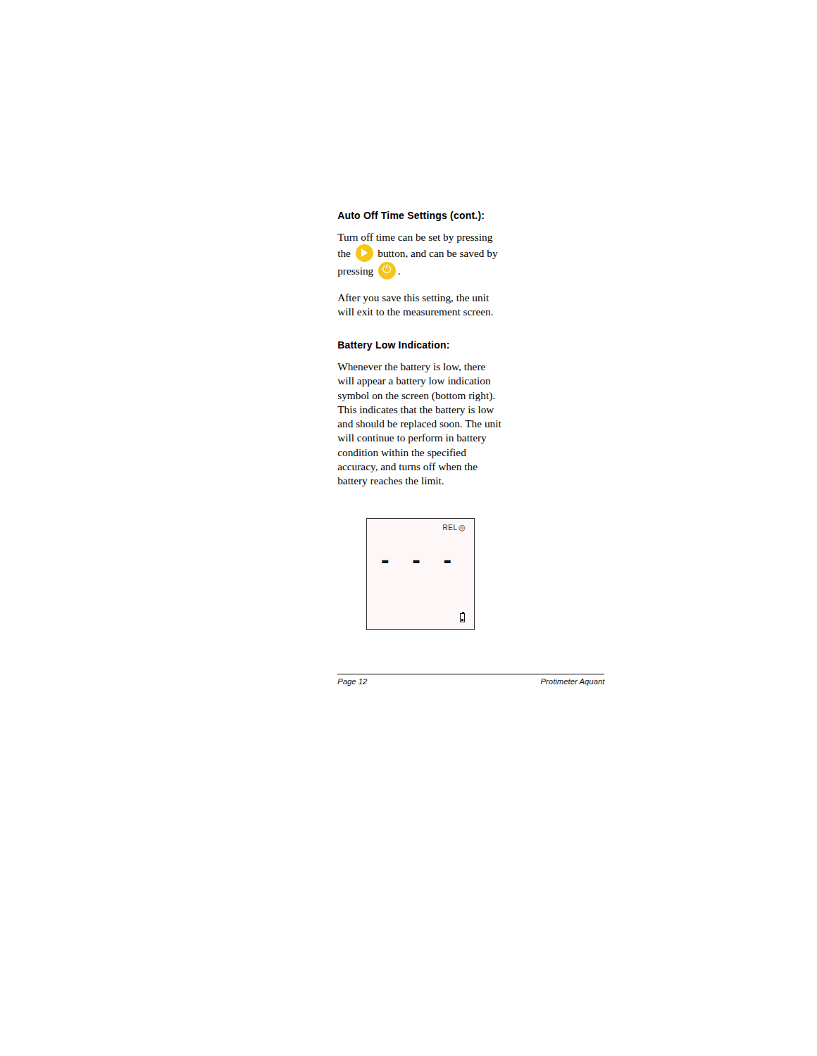Auto Off Time Settings (cont.):
Turn off time can be set by pressing the button, and can be saved by pressing .
After you save this setting, the unit will exit to the measurement screen.
Battery Low Indication:
Whenever the battery is low, there will appear a battery low indication symbol on the screen (bottom right). This indicates that the battery is low and should be replaced soon. The unit will continue to perform in battery condition within the specified accuracy, and turns off when the battery reaches the limit.
REL◎
- - -
Page 12 Protimeter Aquant